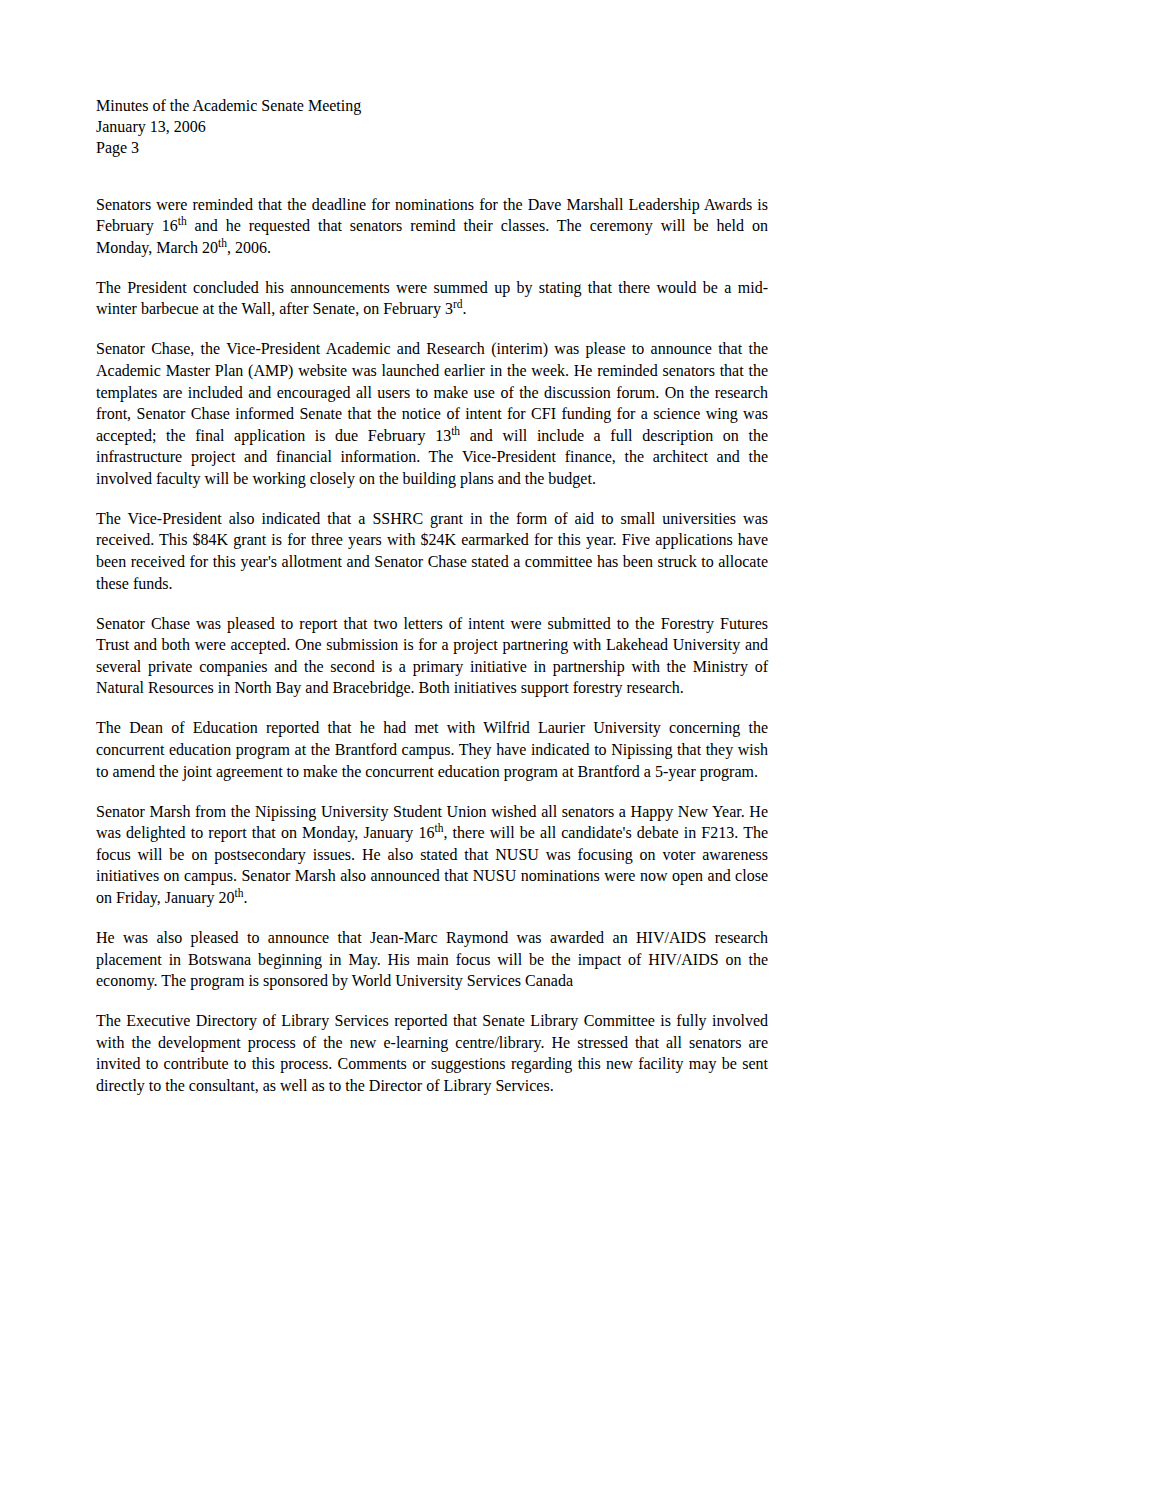Minutes of the Academic Senate Meeting
January 13, 2006
Page 3
Senators were reminded that the deadline for nominations for the Dave Marshall Leadership Awards is February 16th and he requested that senators remind their classes. The ceremony will be held on Monday, March 20th, 2006.
The President concluded his announcements were summed up by stating that there would be a mid-winter barbecue at the Wall, after Senate, on February 3rd.
Senator Chase, the Vice-President Academic and Research (interim) was please to announce that the Academic Master Plan (AMP) website was launched earlier in the week. He reminded senators that the templates are included and encouraged all users to make use of the discussion forum. On the research front, Senator Chase informed Senate that the notice of intent for CFI funding for a science wing was accepted; the final application is due February 13th and will include a full description on the infrastructure project and financial information. The Vice-President finance, the architect and the involved faculty will be working closely on the building plans and the budget.
The Vice-President also indicated that a SSHRC grant in the form of aid to small universities was received. This $84K grant is for three years with $24K earmarked for this year. Five applications have been received for this year's allotment and Senator Chase stated a committee has been struck to allocate these funds.
Senator Chase was pleased to report that two letters of intent were submitted to the Forestry Futures Trust and both were accepted. One submission is for a project partnering with Lakehead University and several private companies and the second is a primary initiative in partnership with the Ministry of Natural Resources in North Bay and Bracebridge. Both initiatives support forestry research.
The Dean of Education reported that he had met with Wilfrid Laurier University concerning the concurrent education program at the Brantford campus. They have indicated to Nipissing that they wish to amend the joint agreement to make the concurrent education program at Brantford a 5-year program.
Senator Marsh from the Nipissing University Student Union wished all senators a Happy New Year. He was delighted to report that on Monday, January 16th, there will be all candidate's debate in F213. The focus will be on postsecondary issues. He also stated that NUSU was focusing on voter awareness initiatives on campus. Senator Marsh also announced that NUSU nominations were now open and close on Friday, January 20th.
He was also pleased to announce that Jean-Marc Raymond was awarded an HIV/AIDS research placement in Botswana beginning in May. His main focus will be the impact of HIV/AIDS on the economy. The program is sponsored by World University Services Canada
The Executive Directory of Library Services reported that Senate Library Committee is fully involved with the development process of the new e-learning centre/library. He stressed that all senators are invited to contribute to this process. Comments or suggestions regarding this new facility may be sent directly to the consultant, as well as to the Director of Library Services.